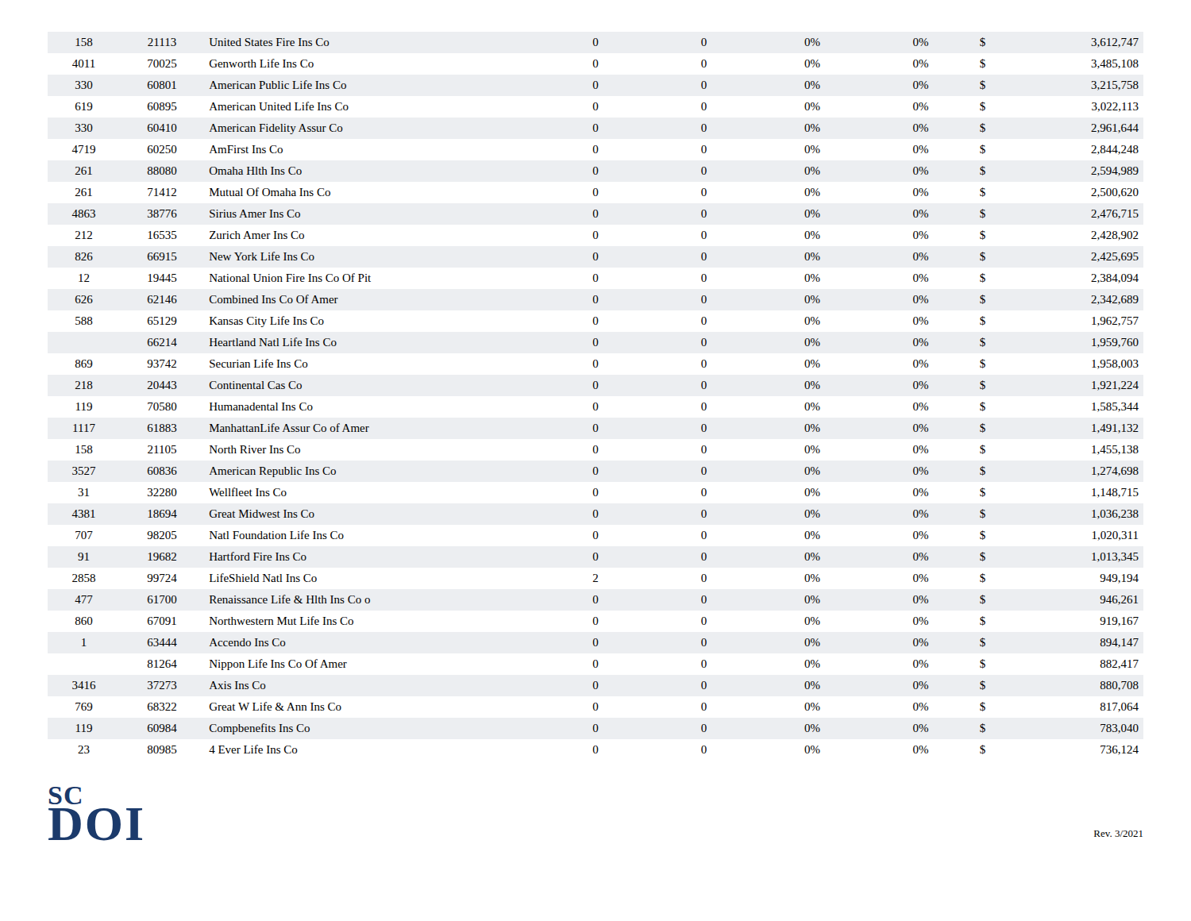| 158 | 21113 | United States Fire Ins Co | 0 | 0 | 0% | 0% | $ | 3,612,747 |
| 4011 | 70025 | Genworth Life Ins Co | 0 | 0 | 0% | 0% | $ | 3,485,108 |
| 330 | 60801 | American Public Life Ins Co | 0 | 0 | 0% | 0% | $ | 3,215,758 |
| 619 | 60895 | American United Life Ins Co | 0 | 0 | 0% | 0% | $ | 3,022,113 |
| 330 | 60410 | American Fidelity Assur Co | 0 | 0 | 0% | 0% | $ | 2,961,644 |
| 4719 | 60250 | AmFirst Ins Co | 0 | 0 | 0% | 0% | $ | 2,844,248 |
| 261 | 88080 | Omaha Hlth Ins Co | 0 | 0 | 0% | 0% | $ | 2,594,989 |
| 261 | 71412 | Mutual Of Omaha Ins Co | 0 | 0 | 0% | 0% | $ | 2,500,620 |
| 4863 | 38776 | Sirius Amer Ins Co | 0 | 0 | 0% | 0% | $ | 2,476,715 |
| 212 | 16535 | Zurich Amer Ins Co | 0 | 0 | 0% | 0% | $ | 2,428,902 |
| 826 | 66915 | New York Life Ins Co | 0 | 0 | 0% | 0% | $ | 2,425,695 |
| 12 | 19445 | National Union Fire Ins Co Of Pit | 0 | 0 | 0% | 0% | $ | 2,384,094 |
| 626 | 62146 | Combined Ins Co Of Amer | 0 | 0 | 0% | 0% | $ | 2,342,689 |
| 588 | 65129 | Kansas City Life Ins Co | 0 | 0 | 0% | 0% | $ | 1,962,757 |
| | 66214 | Heartland Natl Life Ins Co | 0 | 0 | 0% | 0% | $ | 1,959,760 |
| 869 | 93742 | Securian Life Ins Co | 0 | 0 | 0% | 0% | $ | 1,958,003 |
| 218 | 20443 | Continental Cas Co | 0 | 0 | 0% | 0% | $ | 1,921,224 |
| 119 | 70580 | Humanadental Ins Co | 0 | 0 | 0% | 0% | $ | 1,585,344 |
| 1117 | 61883 | ManhattanLife Assur Co of Amer | 0 | 0 | 0% | 0% | $ | 1,491,132 |
| 158 | 21105 | North River Ins Co | 0 | 0 | 0% | 0% | $ | 1,455,138 |
| 3527 | 60836 | American Republic Ins Co | 0 | 0 | 0% | 0% | $ | 1,274,698 |
| 31 | 32280 | Wellfleet Ins Co | 0 | 0 | 0% | 0% | $ | 1,148,715 |
| 4381 | 18694 | Great Midwest Ins Co | 0 | 0 | 0% | 0% | $ | 1,036,238 |
| 707 | 98205 | Natl Foundation Life Ins Co | 0 | 0 | 0% | 0% | $ | 1,020,311 |
| 91 | 19682 | Hartford Fire Ins Co | 0 | 0 | 0% | 0% | $ | 1,013,345 |
| 2858 | 99724 | LifeShield Natl Ins Co | 2 | 0 | 0% | 0% | $ | 949,194 |
| 477 | 61700 | Renaissance Life & Hlth Ins Co o | 0 | 0 | 0% | 0% | $ | 946,261 |
| 860 | 67091 | Northwestern Mut Life Ins Co | 0 | 0 | 0% | 0% | $ | 919,167 |
| 1 | 63444 | Accendo Ins Co | 0 | 0 | 0% | 0% | $ | 894,147 |
| | 81264 | Nippon Life Ins Co Of Amer | 0 | 0 | 0% | 0% | $ | 882,417 |
| 3416 | 37273 | Axis Ins Co | 0 | 0 | 0% | 0% | $ | 880,708 |
| 769 | 68322 | Great W Life & Ann Ins Co | 0 | 0 | 0% | 0% | $ | 817,064 |
| 119 | 60984 | Compbenefits Ins Co | 0 | 0 | 0% | 0% | $ | 783,040 |
| 23 | 80985 | 4 Ever Life Ins Co | 0 | 0 | 0% | 0% | $ | 736,124 |
SC
DOI
Rev. 3/2021